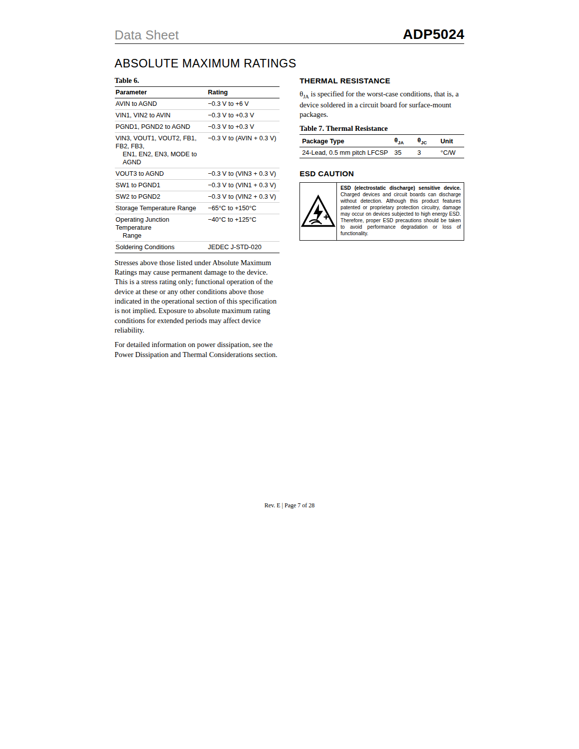Data Sheet
ADP5024
ABSOLUTE MAXIMUM RATINGS
Table 6.
| Parameter | Rating |
| --- | --- |
| AVIN to AGND | −0.3 V to +6 V |
| VIN1, VIN2 to AVIN | −0.3 V to +0.3 V |
| PGND1, PGND2 to AGND | −0.3 V to +0.3 V |
| VIN3, VOUT1, VOUT2, FB1, FB2, FB3, EN1, EN2, EN3, MODE to AGND | −0.3 V to (AVIN + 0.3 V) |
| VOUT3 to AGND | −0.3 V to (VIN3 + 0.3 V) |
| SW1 to PGND1 | −0.3 V to (VIN1 + 0.3 V) |
| SW2 to PGND2 | −0.3 V to (VIN2 + 0.3 V) |
| Storage Temperature Range | −65°C to +150°C |
| Operating Junction Temperature Range | −40°C to +125°C |
| Soldering Conditions | JEDEC J-STD-020 |
Stresses above those listed under Absolute Maximum Ratings may cause permanent damage to the device. This is a stress rating only; functional operation of the device at these or any other conditions above those indicated in the operational section of this specification is not implied. Exposure to absolute maximum rating conditions for extended periods may affect device reliability.
For detailed information on power dissipation, see the Power Dissipation and Thermal Considerations section.
THERMAL RESISTANCE
θJA is specified for the worst-case conditions, that is, a device soldered in a circuit board for surface-mount packages.
Table 7. Thermal Resistance
| Package Type | θ JA | θ JC | Unit |
| --- | --- | --- | --- |
| 24-Lead, 0.5 mm pitch LFCSP | 35 | 3 | °C/W |
ESD CAUTION
ESD (electrostatic discharge) sensitive device. Charged devices and circuit boards can discharge without detection. Although this product features patented or proprietary protection circuitry, damage may occur on devices subjected to high energy ESD. Therefore, proper ESD precautions should be taken to avoid performance degradation or loss of functionality.
Rev. E | Page 7 of 28